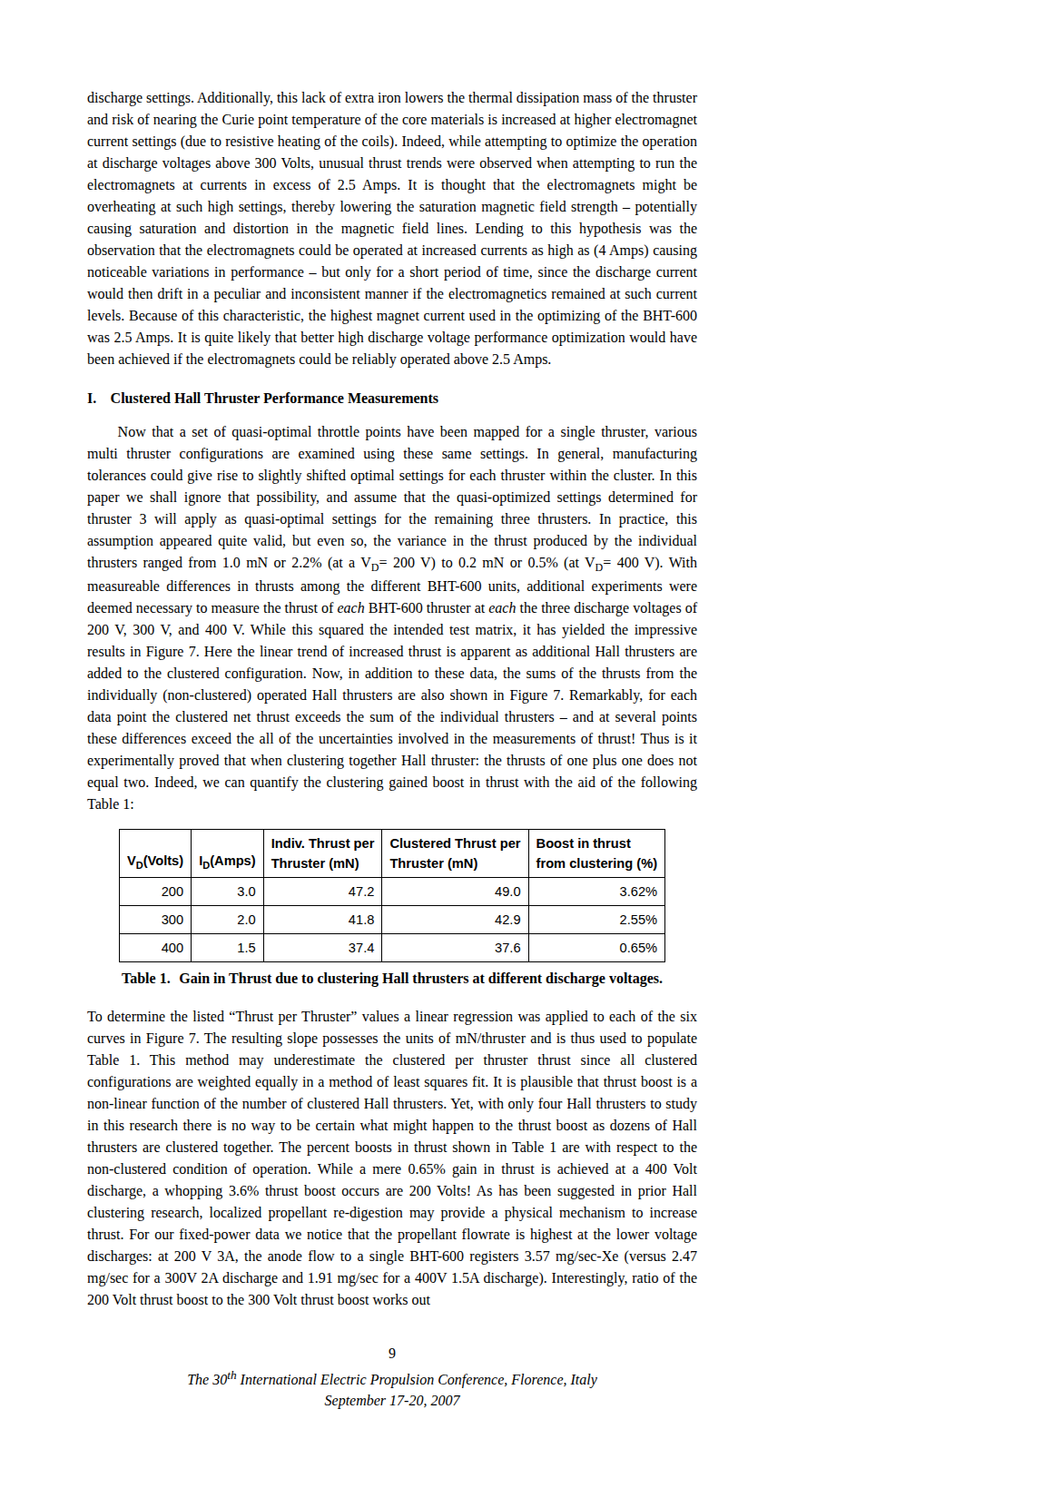discharge settings. Additionally, this lack of extra iron lowers the thermal dissipation mass of the thruster and risk of nearing the Curie point temperature of the core materials is increased at higher electromagnet current settings (due to resistive heating of the coils). Indeed, while attempting to optimize the operation at discharge voltages above 300 Volts, unusual thrust trends were observed when attempting to run the electromagnets at currents in excess of 2.5 Amps. It is thought that the electromagnets might be overheating at such high settings, thereby lowering the saturation magnetic field strength – potentially causing saturation and distortion in the magnetic field lines. Lending to this hypothesis was the observation that the electromagnets could be operated at increased currents as high as (4 Amps) causing noticeable variations in performance – but only for a short period of time, since the discharge current would then drift in a peculiar and inconsistent manner if the electromagnetics remained at such current levels. Because of this characteristic, the highest magnet current used in the optimizing of the BHT-600 was 2.5 Amps. It is quite likely that better high discharge voltage performance optimization would have been achieved if the electromagnets could be reliably operated above 2.5 Amps.
I. Clustered Hall Thruster Performance Measurements
Now that a set of quasi-optimal throttle points have been mapped for a single thruster, various multi thruster configurations are examined using these same settings. In general, manufacturing tolerances could give rise to slightly shifted optimal settings for each thruster within the cluster. In this paper we shall ignore that possibility, and assume that the quasi-optimized settings determined for thruster 3 will apply as quasi-optimal settings for the remaining three thrusters. In practice, this assumption appeared quite valid, but even so, the variance in the thrust produced by the individual thrusters ranged from 1.0 mN or 2.2% (at a VD= 200 V) to 0.2 mN or 0.5% (at VD= 400 V). With measureable differences in thrusts among the different BHT-600 units, additional experiments were deemed necessary to measure the thrust of each BHT-600 thruster at each the three discharge voltages of 200 V, 300 V, and 400 V. While this squared the intended test matrix, it has yielded the impressive results in Figure 7. Here the linear trend of increased thrust is apparent as additional Hall thrusters are added to the clustered configuration. Now, in addition to these data, the sums of the thrusts from the individually (non-clustered) operated Hall thrusters are also shown in Figure 7. Remarkably, for each data point the clustered net thrust exceeds the sum of the individual thrusters – and at several points these differences exceed the all of the uncertainties involved in the measurements of thrust! Thus is it experimentally proved that when clustering together Hall thruster: the thrusts of one plus one does not equal two. Indeed, we can quantify the clustering gained boost in thrust with the aid of the following Table 1:
| V D (Volts) | I D (Amps) | Indiv. Thrust per Thruster (mN) | Clustered Thrust per Thruster (mN) | Boost in thrust from clustering (%) |
| --- | --- | --- | --- | --- |
| 200 | 3.0 | 47.2 | 49.0 | 3.62% |
| 300 | 2.0 | 41.8 | 42.9 | 2.55% |
| 400 | 1.5 | 37.4 | 37.6 | 0.65% |
Table 1. Gain in Thrust due to clustering Hall thrusters at different discharge voltages.
To determine the listed “Thrust per Thruster” values a linear regression was applied to each of the six curves in Figure 7. The resulting slope possesses the units of mN/thruster and is thus used to populate Table 1. This method may underestimate the clustered per thruster thrust since all clustered configurations are weighted equally in a method of least squares fit. It is plausible that thrust boost is a non-linear function of the number of clustered Hall thrusters. Yet, with only four Hall thrusters to study in this research there is no way to be certain what might happen to the thrust boost as dozens of Hall thrusters are clustered together. The percent boosts in thrust shown in Table 1 are with respect to the non-clustered condition of operation. While a mere 0.65% gain in thrust is achieved at a 400 Volt discharge, a whopping 3.6% thrust boost occurs are 200 Volts! As has been suggested in prior Hall clustering research, localized propellant re-digestion may provide a physical mechanism to increase thrust. For our fixed-power data we notice that the propellant flowrate is highest at the lower voltage discharges: at 200 V 3A, the anode flow to a single BHT-600 registers 3.57 mg/sec-Xe (versus 2.47 mg/sec for a 300V 2A discharge and 1.91 mg/sec for a 400V 1.5A discharge). Interestingly, ratio of the 200 Volt thrust boost to the 300 Volt thrust boost works out
9
The 30th International Electric Propulsion Conference, Florence, Italy
September 17-20, 2007